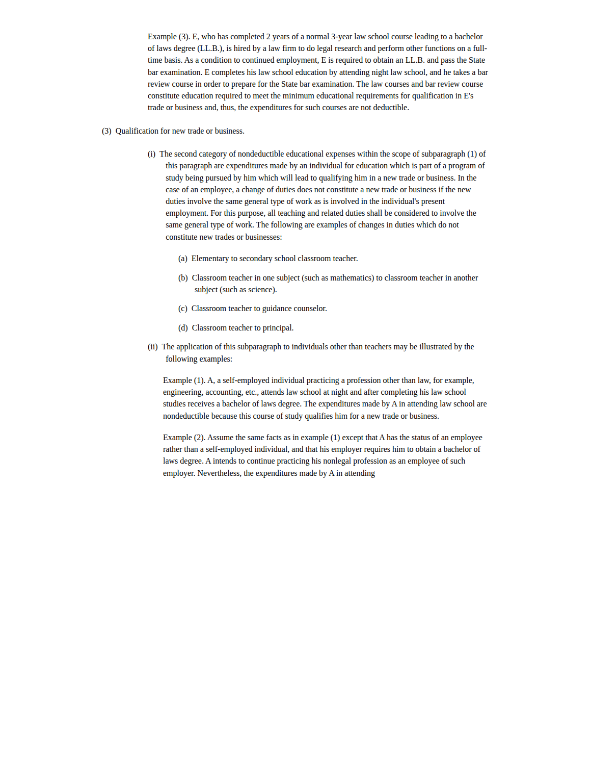Example (3). E, who has completed 2 years of a normal 3-year law school course leading to a bachelor of laws degree (LL.B.), is hired by a law firm to do legal research and perform other functions on a full-time basis. As a condition to continued employment, E is required to obtain an LL.B. and pass the State bar examination. E completes his law school education by attending night law school, and he takes a bar review course in order to prepare for the State bar examination. The law courses and bar review course constitute education required to meet the minimum educational requirements for qualification in E's trade or business and, thus, the expenditures for such courses are not deductible.
(3) Qualification for new trade or business.
(i) The second category of nondeductible educational expenses within the scope of subparagraph (1) of this paragraph are expenditures made by an individual for education which is part of a program of study being pursued by him which will lead to qualifying him in a new trade or business. In the case of an employee, a change of duties does not constitute a new trade or business if the new duties involve the same general type of work as is involved in the individual's present employment. For this purpose, all teaching and related duties shall be considered to involve the same general type of work. The following are examples of changes in duties which do not constitute new trades or businesses:
(a) Elementary to secondary school classroom teacher.
(b) Classroom teacher in one subject (such as mathematics) to classroom teacher in another subject (such as science).
(c) Classroom teacher to guidance counselor.
(d) Classroom teacher to principal.
(ii) The application of this subparagraph to individuals other than teachers may be illustrated by the following examples:
Example (1). A, a self-employed individual practicing a profession other than law, for example, engineering, accounting, etc., attends law school at night and after completing his law school studies receives a bachelor of laws degree. The expenditures made by A in attending law school are nondeductible because this course of study qualifies him for a new trade or business.
Example (2). Assume the same facts as in example (1) except that A has the status of an employee rather than a self-employed individual, and that his employer requires him to obtain a bachelor of laws degree. A intends to continue practicing his nonlegal profession as an employee of such employer. Nevertheless, the expenditures made by A in attending